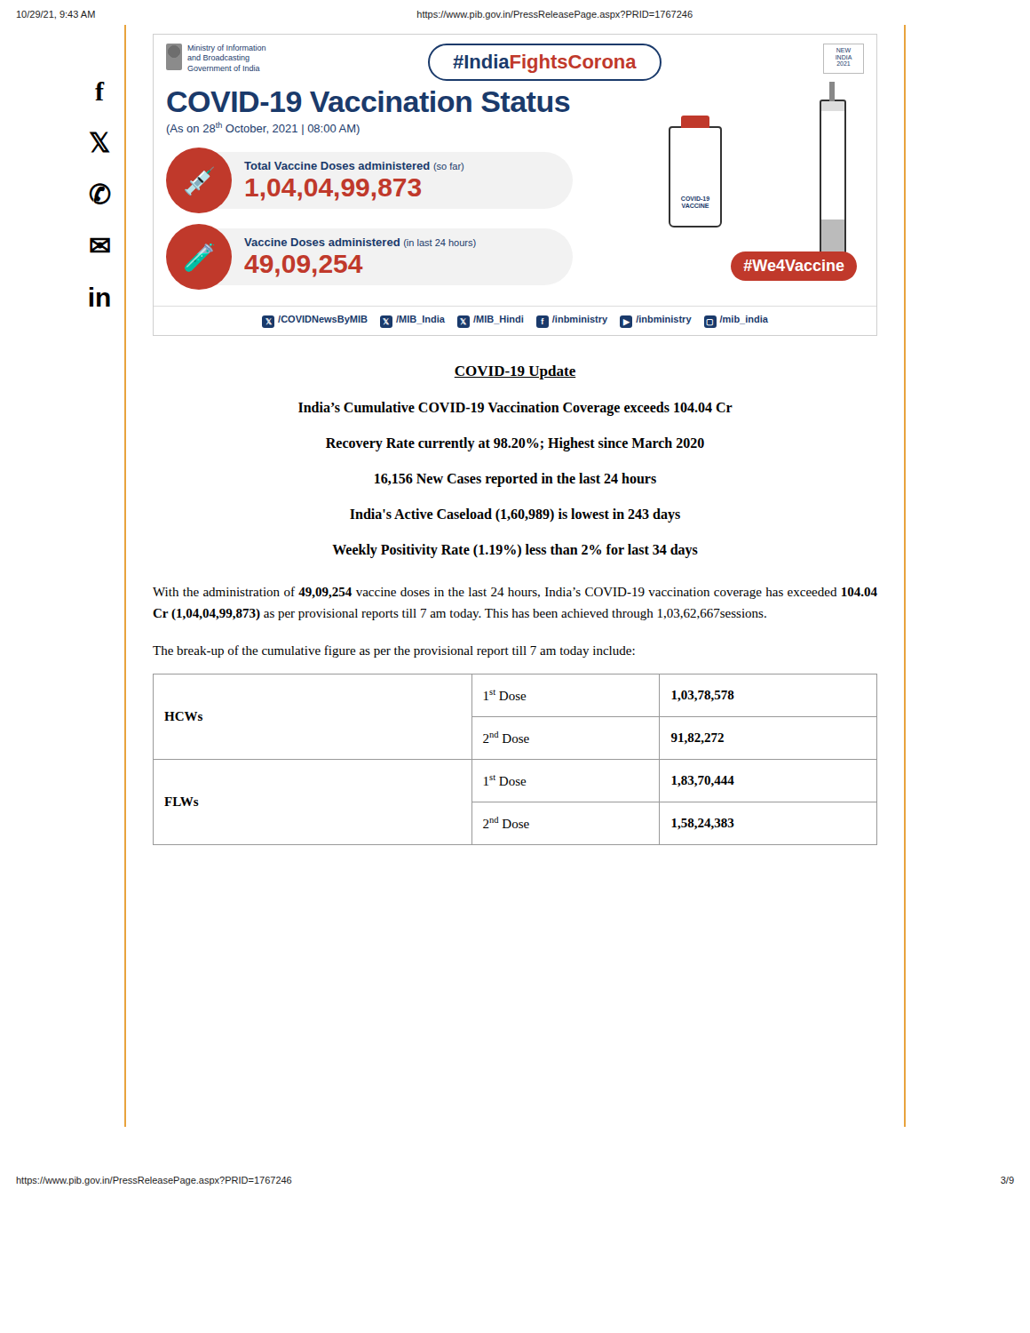10/29/21, 9:43 AM
https://www.pib.gov.in/PressReleasePage.aspx?PRID=1767246
f
𝕏
✆
✉
in
Ministry of Information
and Broadcasting
Government of India
#IndiaFightsCorona
NEW
INDIA
2021
COVID-19 Vaccination Status
(As on 28th October, 2021 | 08:00 AM)
💉
Total Vaccine Doses administered (so far)
1,04,04,99,873
🧪
Vaccine Doses administered (in last 24 hours)
49,09,254
COVID-19
VACCINE
#We4Vaccine
𝕏/COVIDNewsByMIB
𝕏/MIB_India
𝕏/MIB_Hindi
f/inbministry
▶/inbministry
▢/mib_india
COVID-19 Update
India’s Cumulative COVID-19 Vaccination Coverage exceeds 104.04 Cr
Recovery Rate currently at 98.20%; Highest since March 2020
16,156 New Cases reported in the last 24 hours
India's Active Caseload (1,60,989) is lowest in 243 days
Weekly Positivity Rate (1.19%) less than 2% for last 34 days
With the administration of 49,09,254 vaccine doses in the last 24 hours, India’s COVID-19 vaccination coverage has exceeded 104.04 Cr (1,04,04,99,873) as per provisional reports till 7 am today. This has been achieved through 1,03,62,667sessions.
The break-up of the cumulative figure as per the provisional report till 7 am today include:
| HCWs | 1 st Dose | 1,03,78,578 |
| 2 nd Dose | 91,82,272 |
| FLWs | 1 st Dose | 1,83,70,444 |
| 2 nd Dose | 1,58,24,383 |
https://www.pib.gov.in/PressReleasePage.aspx?PRID=1767246
3/9